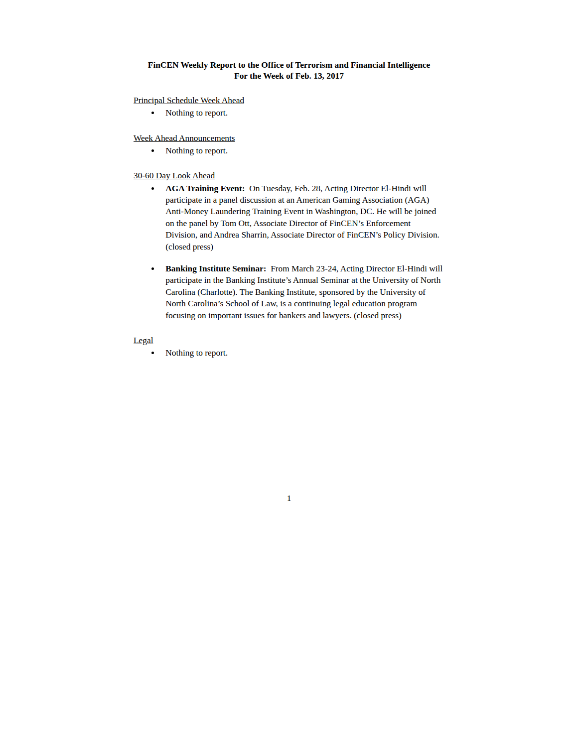FinCEN Weekly Report to the Office of Terrorism and Financial Intelligence For the Week of Feb. 13, 2017
Principal Schedule Week Ahead
Nothing to report.
Week Ahead Announcements
Nothing to report.
30-60 Day Look Ahead
AGA Training Event: On Tuesday, Feb. 28, Acting Director El-Hindi will participate in a panel discussion at an American Gaming Association (AGA) Anti-Money Laundering Training Event in Washington, DC. He will be joined on the panel by Tom Ott, Associate Director of FinCEN’s Enforcement Division, and Andrea Sharrin, Associate Director of FinCEN’s Policy Division. (closed press)
Banking Institute Seminar: From March 23-24, Acting Director El-Hindi will participate in the Banking Institute’s Annual Seminar at the University of North Carolina (Charlotte). The Banking Institute, sponsored by the University of North Carolina’s School of Law, is a continuing legal education program focusing on important issues for bankers and lawyers. (closed press)
Legal
Nothing to report.
1